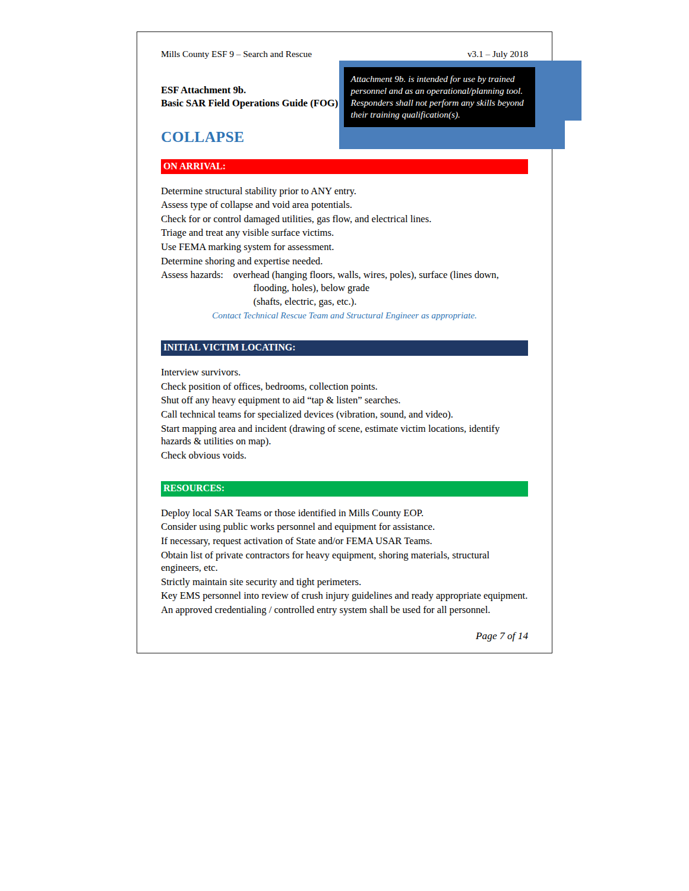Mills County ESF 9 – Search and Rescue
v3.1 – July 2018
Attachment 9b. is intended for use by trained personnel and as an operational/planning tool. Responders shall not perform any skills beyond their training qualification(s).
ESF Attachment 9b.
Basic SAR Field Operations Guide (FOG)
COLLAPSE
ON ARRIVAL:
Determine structural stability prior to ANY entry.
Assess type of collapse and void area potentials.
Check for or control damaged utilities, gas flow, and electrical lines.
Triage and treat any visible surface victims.
Use FEMA marking system for assessment.
Determine shoring and expertise needed.
Assess hazards: overhead (hanging floors, walls, wires, poles), surface (lines down, flooding, holes), below grade
(shafts, electric, gas, etc.).
Contact Technical Rescue Team and Structural Engineer as appropriate.
INITIAL VICTIM LOCATING:
Interview survivors.
Check position of offices, bedrooms, collection points.
Shut off any heavy equipment to aid “tap & listen” searches.
Call technical teams for specialized devices (vibration, sound, and video).
Start mapping area and incident (drawing of scene, estimate victim locations, identify hazards & utilities on map).
Check obvious voids.
RESOURCES:
Deploy local SAR Teams or those identified in Mills County EOP.
Consider using public works personnel and equipment for assistance.
If necessary, request activation of State and/or FEMA USAR Teams.
Obtain list of private contractors for heavy equipment, shoring materials, structural engineers, etc.
Strictly maintain site security and tight perimeters.
Key EMS personnel into review of crush injury guidelines and ready appropriate equipment.
An approved credentialing / controlled entry system shall be used for all personnel.
Page 7 of 14